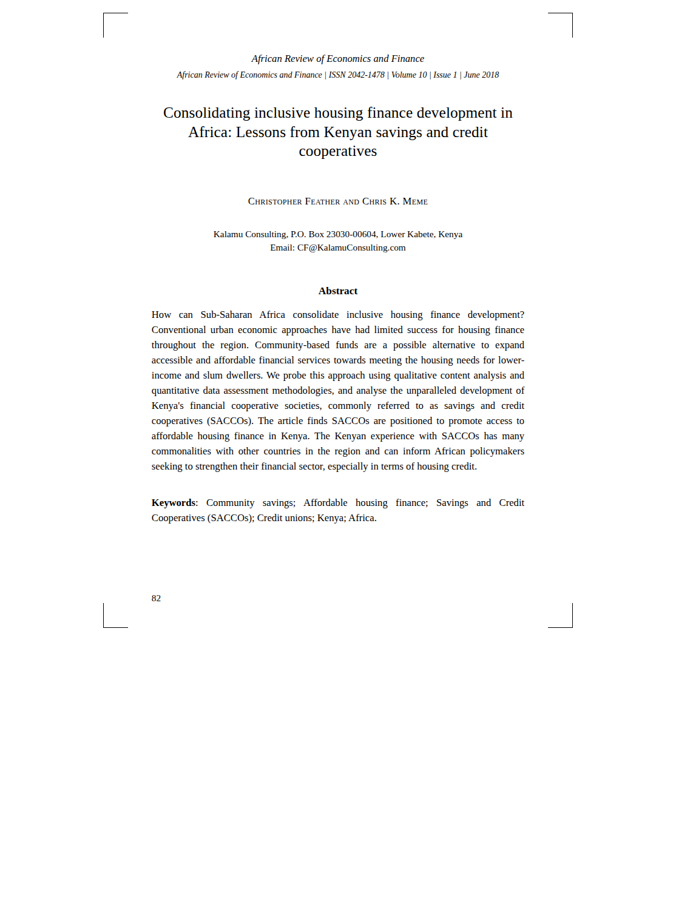African Review of Economics and Finance
African Review of Economics and Finance | ISSN 2042-1478 | Volume 10 | Issue 1 | June 2018
Consolidating inclusive housing finance development in Africa: Lessons from Kenyan savings and credit cooperatives
Christopher Feather and Chris K. Meme
Kalamu Consulting, P.O. Box 23030-00604, Lower Kabete, Kenya
Email: CF@KalamuConsulting.com
Abstract
How can Sub-Saharan Africa consolidate inclusive housing finance development? Conventional urban economic approaches have had limited success for housing finance throughout the region. Community-based funds are a possible alternative to expand accessible and affordable financial services towards meeting the housing needs for lower-income and slum dwellers. We probe this approach using qualitative content analysis and quantitative data assessment methodologies, and analyse the unparalleled development of Kenya's financial cooperative societies, commonly referred to as savings and credit cooperatives (SACCOs). The article finds SACCOs are positioned to promote access to affordable housing finance in Kenya. The Kenyan experience with SACCOs has many commonalities with other countries in the region and can inform African policymakers seeking to strengthen their financial sector, especially in terms of housing credit.
Keywords: Community savings; Affordable housing finance; Savings and Credit Cooperatives (SACCOs); Credit unions; Kenya; Africa.
82